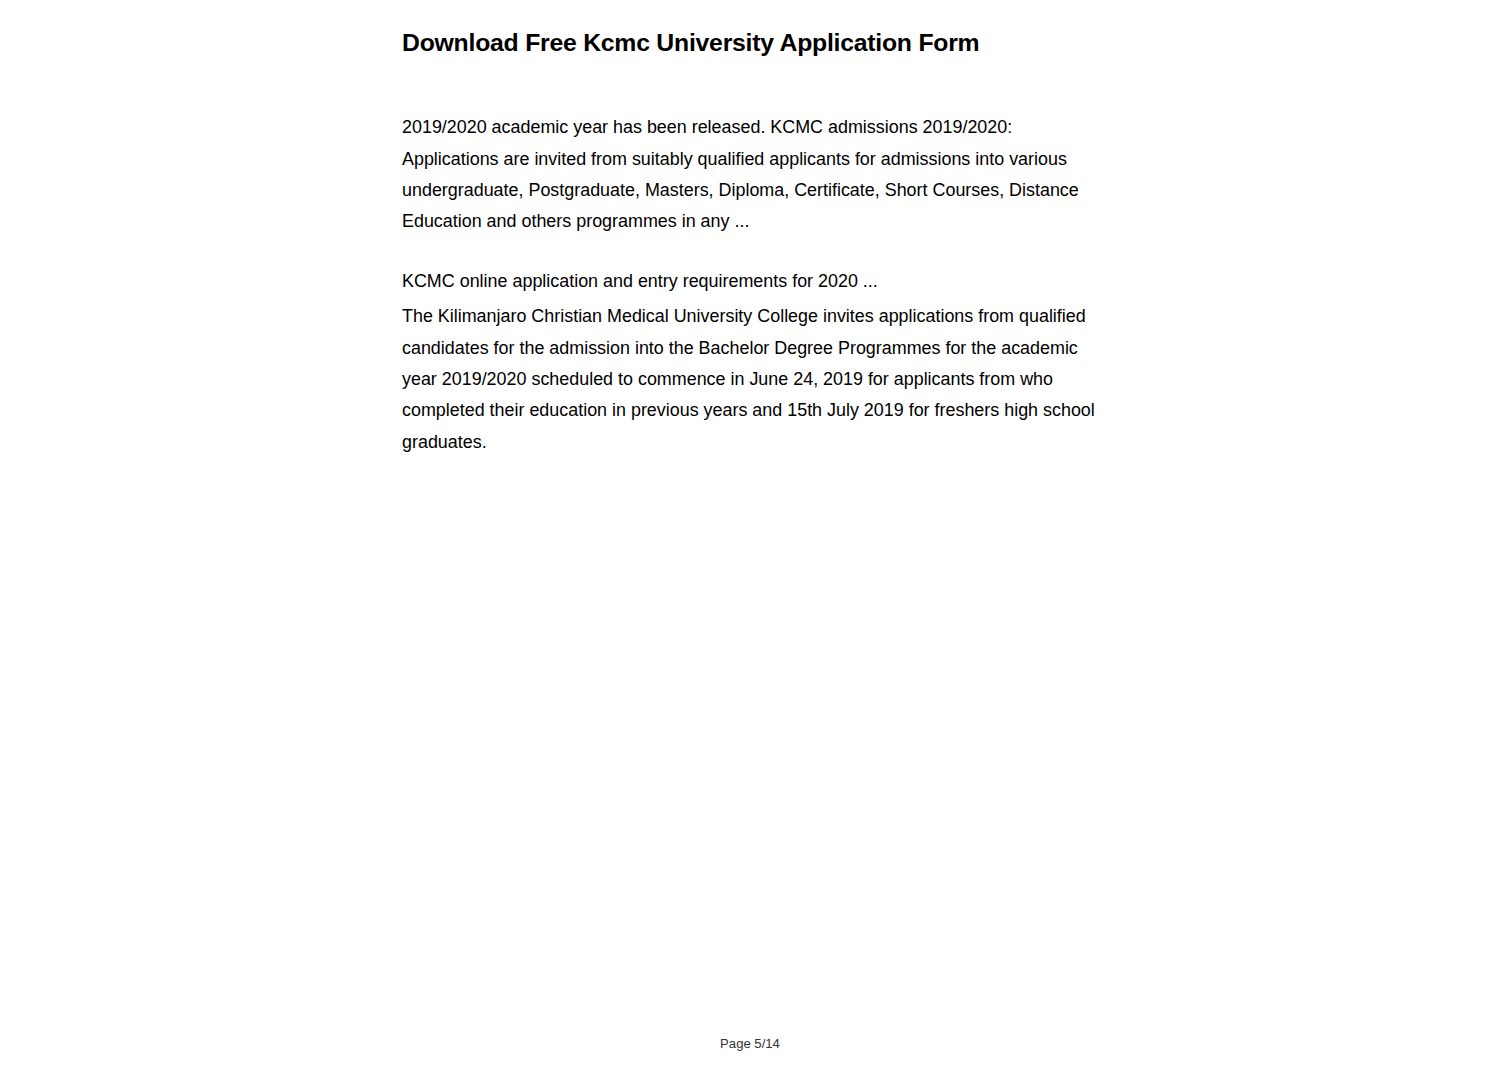Download Free Kcmc University Application Form
2019/2020 academic year has been released. KCMC admissions 2019/2020: Applications are invited from suitably qualified applicants for admissions into various undergraduate, Postgraduate, Masters, Diploma, Certificate, Short Courses, Distance Education and others programmes in any ...
KCMC online application and entry requirements for 2020 ...
The Kilimanjaro Christian Medical University College invites applications from qualified candidates for the admission into the Bachelor Degree Programmes for the academic year 2019/2020 scheduled to commence in June 24, 2019 for applicants from who completed their education in previous years and 15th July 2019 for freshers high school graduates.
Page 5/14